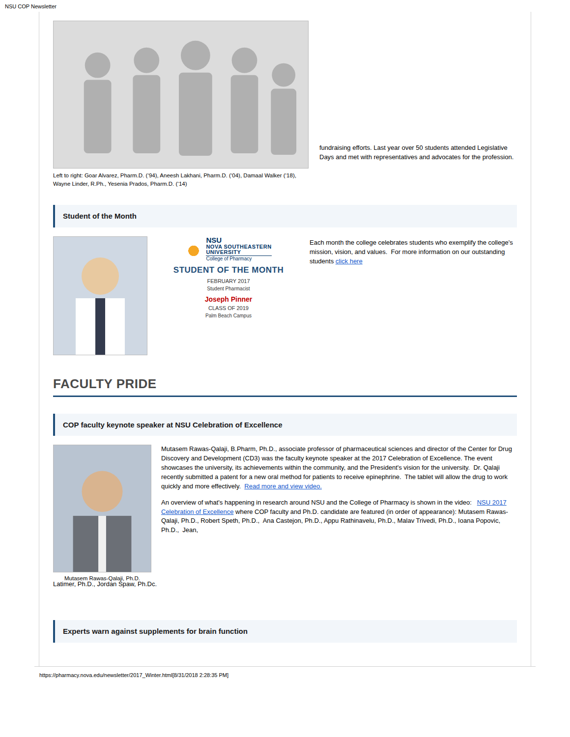NSU COP Newsletter
Left to right: Goar Alvarez, Pharm.D. (‘94), Aneesh Lakhani, Pharm.D. (‘04), Damaal Walker (‘18), Wayne Linder, R.Ph., Yesenia Prados, Pharm.D. (‘14)
fundraising efforts. Last year over 50 students attended Legislative Days and met with representatives and advocates for the profession.
Student of the Month
NSU
NOVA SOUTHEASTERN
UNIVERSITY
College of Pharmacy
STUDENT OF THE MONTH
FEBRUARY 2017
Student Pharmacist
Joseph Pinner
CLASS OF 2019
Palm Beach Campus
Each month the college celebrates students who exemplify the college's mission, vision, and values. For more information on our outstanding students click here
FACULTY PRIDE
COP faculty keynote speaker at NSU Celebration of Excellence
Mutasem Rawas-Qalaji, Ph.D.
Mutasem Rawas-Qalaji, B.Pharm, Ph.D., associate professor of pharmaceutical sciences and director of the Center for Drug Discovery and Development (CD3) was the faculty keynote speaker at the 2017 Celebration of Excellence. The event showcases the university, its achievements within the community, and the President's vision for the university. Dr. Qalaji recently submitted a patent for a new oral method for patients to receive epinephrine. The tablet will allow the drug to work quickly and more effectively. Read more and view video.
An overview of what's happening in research around NSU and the College of Pharmacy is shown in the video: NSU 2017 Celebration of Excellence where COP faculty and Ph.D. candidate are featured (in order of appearance): Mutasem Rawas-Qalaji, Ph.D., Robert Speth, Ph.D., Ana Castejon, Ph.D., Appu Rathinavelu, Ph.D., Malav Trivedi, Ph.D., Ioana Popovic, Ph.D., Jean,
Latimer, Ph.D., Jordan Spaw, Ph.Dc.
Experts warn against supplements for brain function
https://pharmacy.nova.edu/newsletter/2017_Winter.html[8/31/2018 2:28:35 PM]